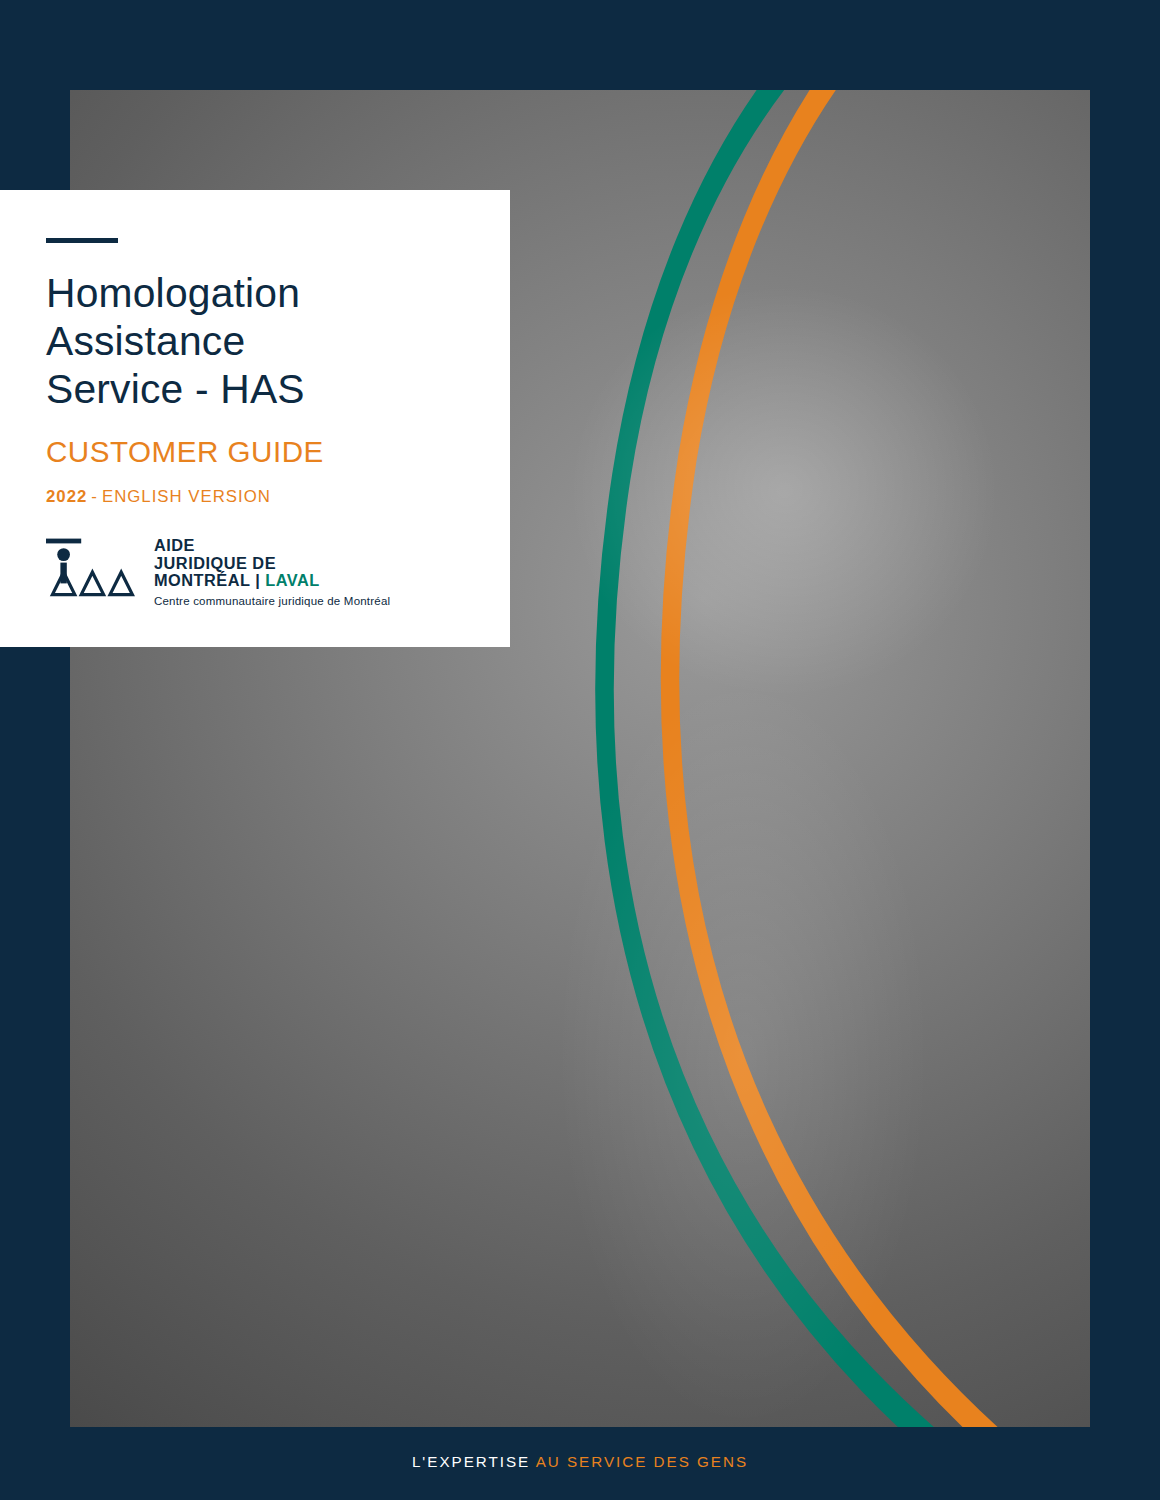Homologation
Assistance
Service - HAS
CUSTOMER GUIDE
2022-ENGLISH VERSION
AIDE JURIDIQUE DE MONTRÉAL | LAVAL
Centre communautaire juridique de Montréal
L'EXPERTISE AU SERVICE DES GENS